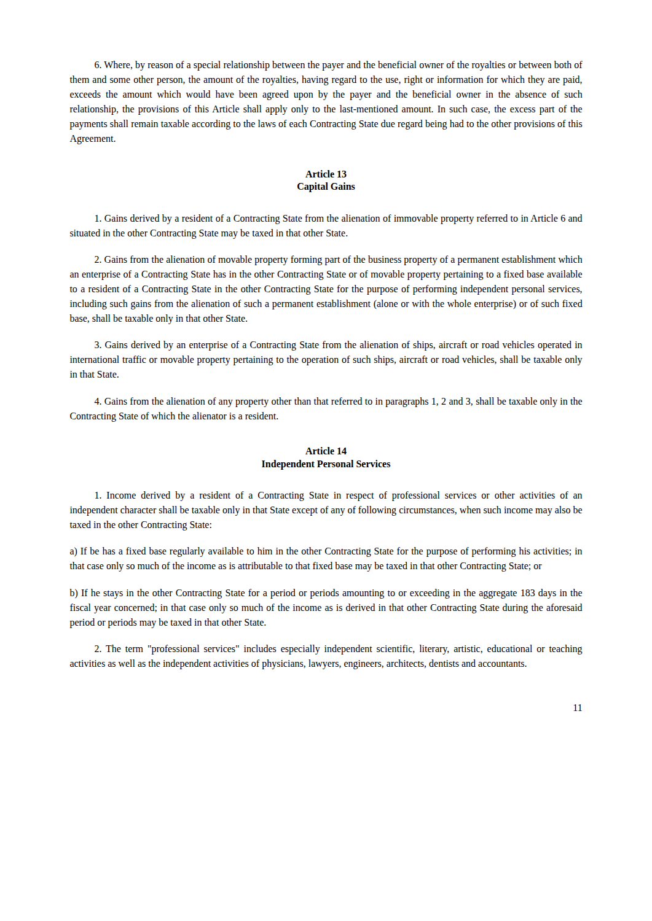6. Where, by reason of a special relationship between the payer and the beneficial owner of the royalties or between both of them and some other person, the amount of the royalties, having regard to the use, right or information for which they are paid, exceeds the amount which would have been agreed upon by the payer and the beneficial owner in the absence of such relationship, the provisions of this Article shall apply only to the last-mentioned amount. In such case, the excess part of the payments shall remain taxable according to the laws of each Contracting State due regard being had to the other provisions of this Agreement.
Article 13Capital Gains
1. Gains derived by a resident of a Contracting State from the alienation of immovable property referred to in Article 6 and situated in the other Contracting State may be taxed in that other State.
2. Gains from the alienation of movable property forming part of the business property of a permanent establishment which an enterprise of a Contracting State has in the other Contracting State or of movable property pertaining to a fixed base available to a resident of a Contracting State in the other Contracting State for the purpose of performing independent personal services, including such gains from the alienation of such a permanent establishment (alone or with the whole enterprise) or of such fixed base, shall be taxable only in that other State.
3. Gains derived by an enterprise of a Contracting State from the alienation of ships, aircraft or road vehicles operated in international traffic or movable property pertaining to the operation of such ships, aircraft or road vehicles, shall be taxable only in that State.
4. Gains from the alienation of any property other than that referred to in paragraphs 1, 2 and 3, shall be taxable only in the Contracting State of which the alienator is a resident.
Article 14Independent Personal Services
1. Income derived by a resident of a Contracting State in respect of professional services or other activities of an independent character shall be taxable only in that State except of any of following circumstances, when such income may also be taxed in the other Contracting State:
a) If be has a fixed base regularly available to him in the other Contracting State for the purpose of performing his activities; in that case only so much of the income as is attributable to that fixed base may be taxed in that other Contracting State; or
b) If he stays in the other Contracting State for a period or periods amounting to or exceeding in the aggregate 183 days in the fiscal year concerned; in that case only so much of the income as is derived in that other Contracting State during the aforesaid period or periods may be taxed in that other State.
2. The term "professional services" includes especially independent scientific, literary, artistic, educational or teaching activities as well as the independent activities of physicians, lawyers, engineers, architects, dentists and accountants.
11